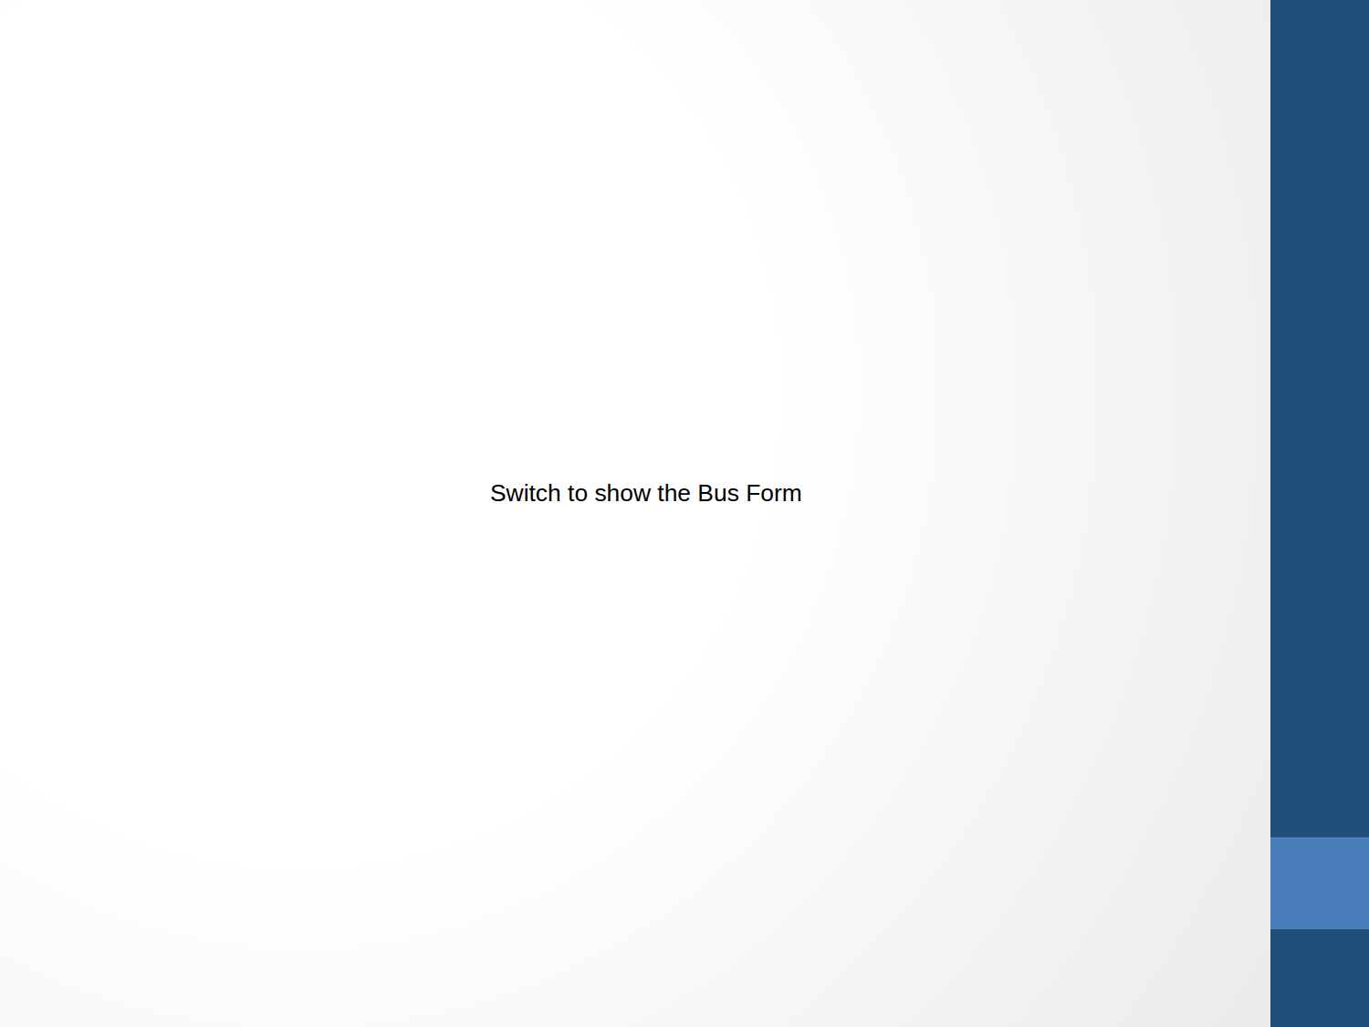Switch to show the Bus Form